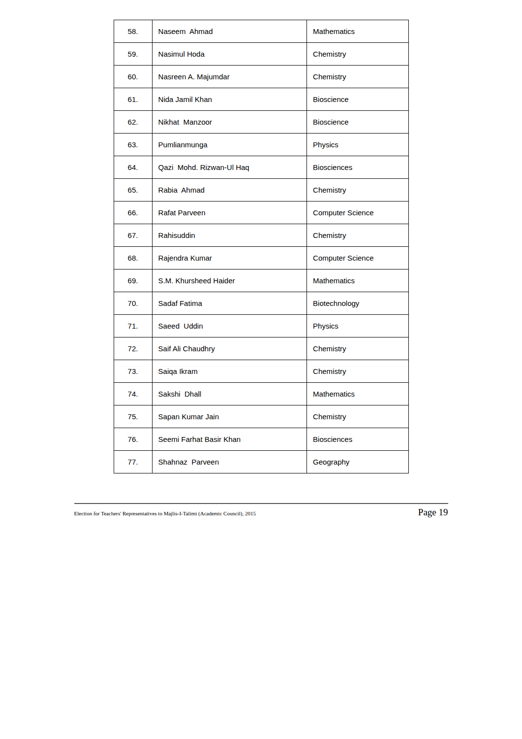| 58. | Naseem Ahmad | Mathematics |
| 59. | Nasimul Hoda | Chemistry |
| 60. | Nasreen A. Majumdar | Chemistry |
| 61. | Nida Jamil Khan | Bioscience |
| 62. | Nikhat Manzoor | Bioscience |
| 63. | Pumlianmunga | Physics |
| 64. | Qazi Mohd. Rizwan-Ul Haq | Biosciences |
| 65. | Rabia Ahmad | Chemistry |
| 66. | Rafat Parveen | Computer Science |
| 67. | Rahisuddin | Chemistry |
| 68. | Rajendra Kumar | Computer Science |
| 69. | S.M. Khursheed Haider | Mathematics |
| 70. | Sadaf Fatima | Biotechnology |
| 71. | Saeed Uddin | Physics |
| 72. | Saif Ali Chaudhry | Chemistry |
| 73. | Saiqa Ikram | Chemistry |
| 74. | Sakshi Dhall | Mathematics |
| 75. | Sapan Kumar Jain | Chemistry |
| 76. | Seemi Farhat Basir Khan | Biosciences |
| 77. | Shahnaz Parveen | Geography |
Election for Teachers' Representatives to Majlis-I-Talimi (Academic Council), 2015 Page 19